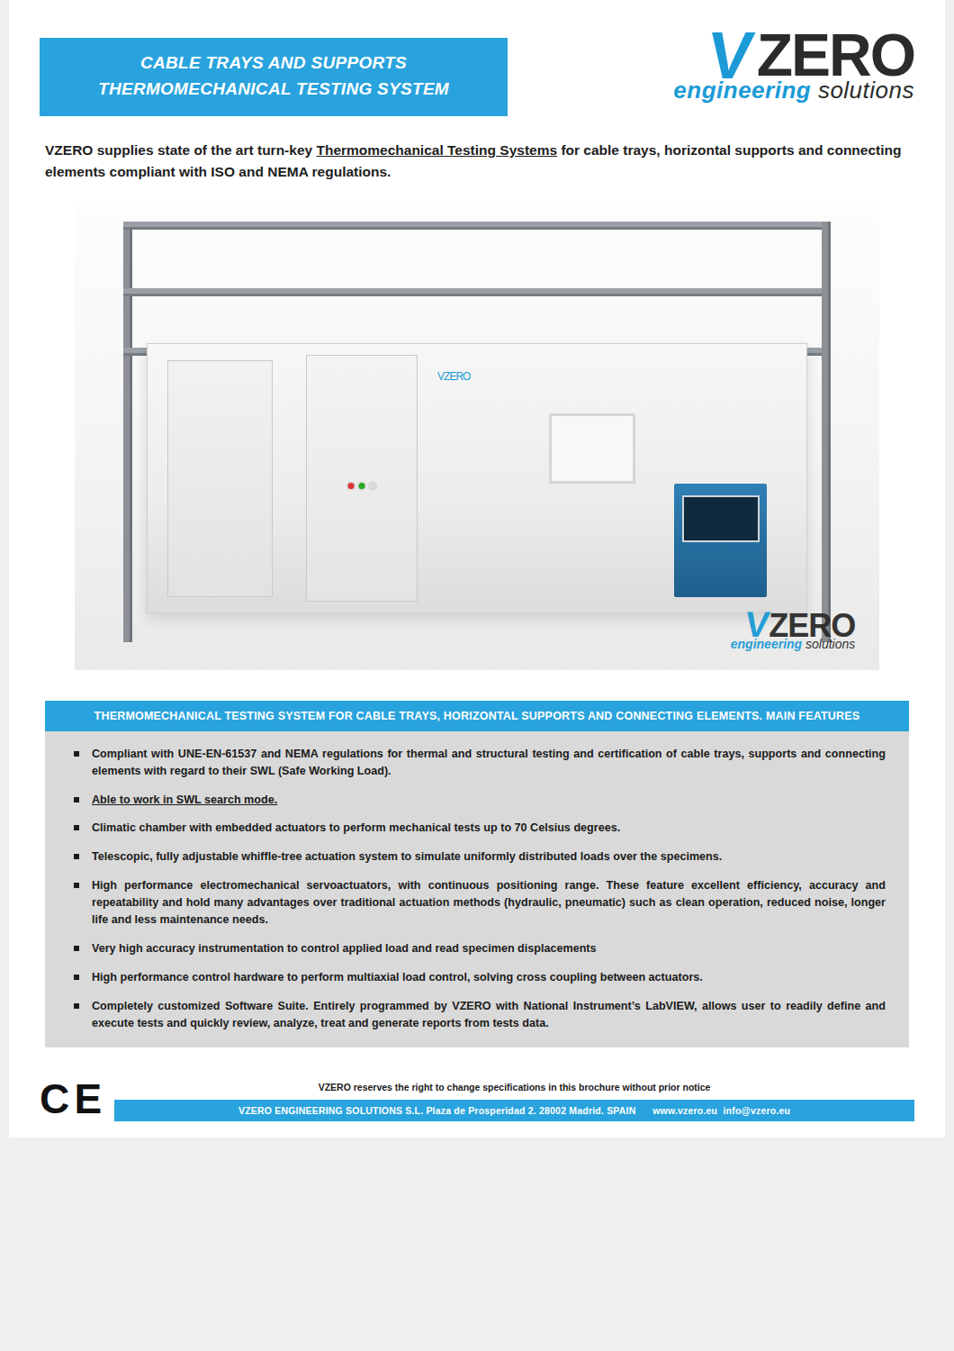CABLE TRAYS AND SUPPORTS
THERMOMECHANICAL TESTING SYSTEM
VZERO
engineering solutions
VZERO supplies state of the art turn-key Thermomechanical Testing Systems for cable trays, horizontal supports and connecting elements compliant with ISO and NEMA regulations.
VZEROengineering solutions
VZERO
VZERO
engineering solutions
THERMOMECHANICAL TESTING SYSTEM FOR CABLE TRAYS, HORIZONTAL SUPPORTS AND CONNECTING ELEMENTS. MAIN FEATURES
Compliant with UNE-EN-61537 and NEMA regulations for thermal and structural testing and certification of cable trays, supports and connecting elements with regard to their SWL (Safe Working Load).
Able to work in SWL search mode.
Climatic chamber with embedded actuators to perform mechanical tests up to 70 Celsius degrees.
Telescopic, fully adjustable whiffle-tree actuation system to simulate uniformly distributed loads over the specimens.
High performance electromechanical servoactuators, with continuous positioning range. These feature excellent efficiency, accuracy and repeatability and hold many advantages over traditional actuation methods (hydraulic, pneumatic) such as clean operation, reduced noise, longer life and less maintenance needs.
Very high accuracy instrumentation to control applied load and read specimen displacements
High performance control hardware to perform multiaxial load control, solving cross coupling between actuators.
Completely customized Software Suite. Entirely programmed by VZERO with National Instrument’s LabVIEW, allows user to readily define and execute tests and quickly review, analyze, treat and generate reports from tests data.
C E
VZERO reserves the right to change specifications in this brochure without prior notice
VZERO ENGINEERING SOLUTIONS S.L. Plaza de Prosperidad 2. 28002 Madrid. SPAIN www.vzero.eu info@vzero.eu